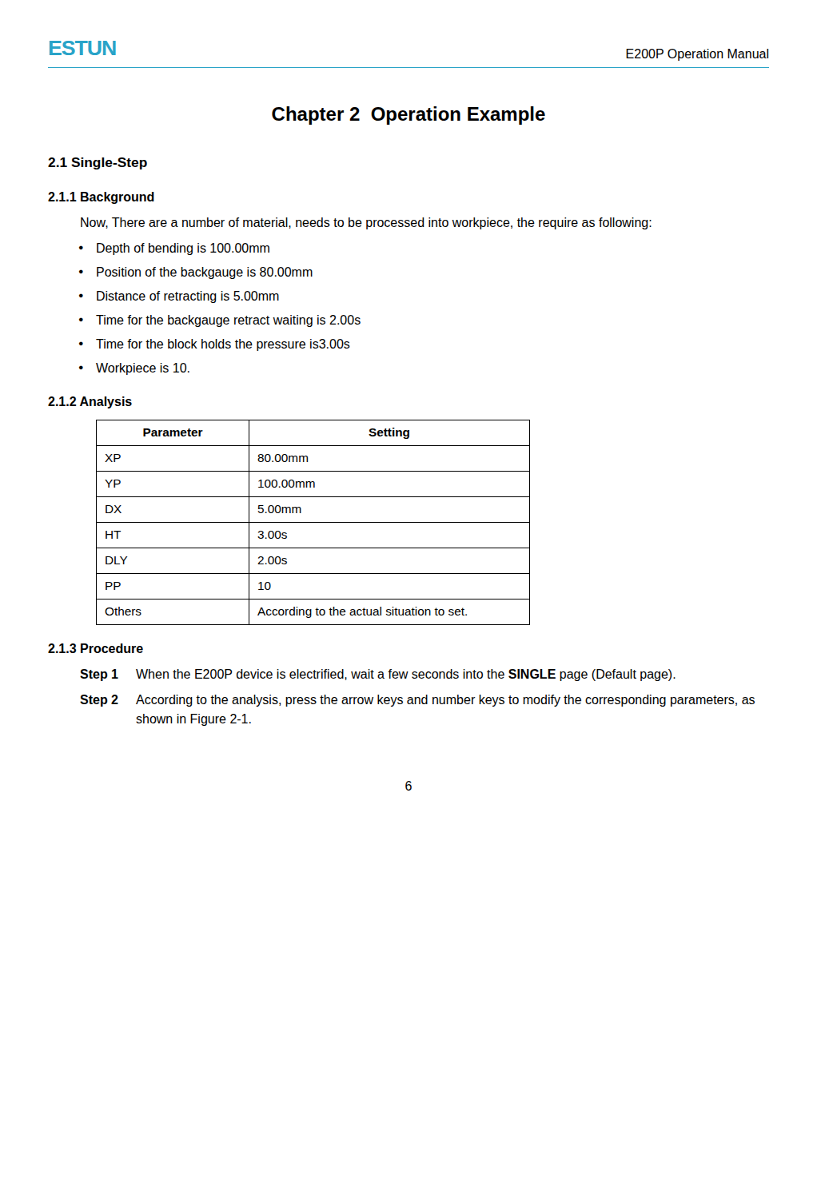ESTUN
E200P Operation Manual
Chapter 2 Operation Example
2.1 Single-Step
2.1.1 Background
Now, There are a number of material, needs to be processed into workpiece, the require as following:
Depth of bending is 100.00mm
Position of the backgauge is 80.00mm
Distance of retracting is 5.00mm
Time for the backgauge retract waiting is 2.00s
Time for the block holds the pressure is3.00s
Workpiece is 10.
2.1.2 Analysis
| Parameter | Setting |
| --- | --- |
| XP | 80.00mm |
| YP | 100.00mm |
| DX | 5.00mm |
| HT | 3.00s |
| DLY | 2.00s |
| PP | 10 |
| Others | According to the actual situation to set. |
2.1.3 Procedure
Step 1
When the E200P device is electrified, wait a few seconds into the SINGLE page (Default page).
Step 2
According to the analysis, press the arrow keys and number keys to modify the corresponding parameters, as shown in Figure 2-1.
6